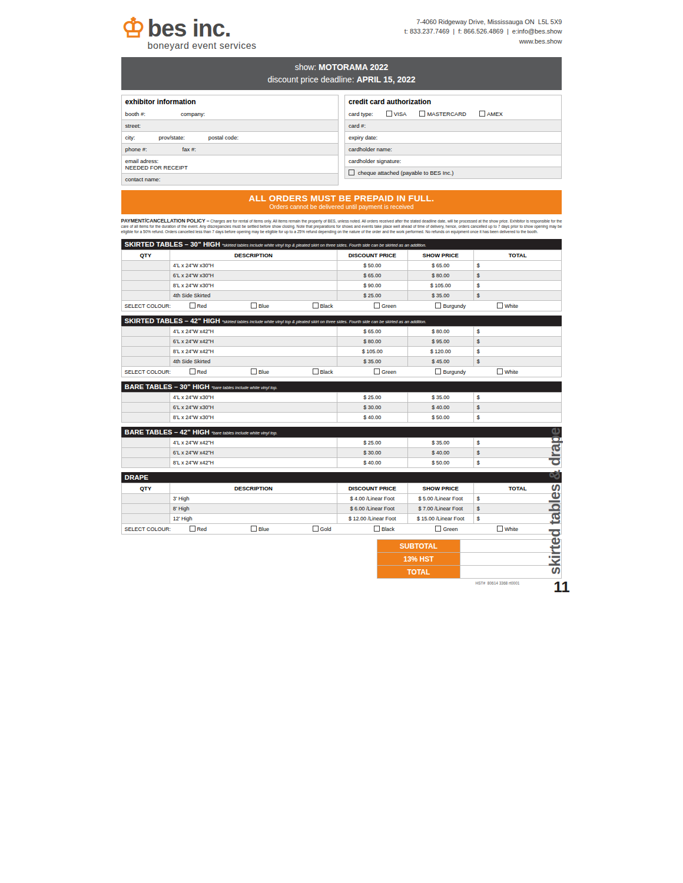♔
bes inc.
boneyard event services
7-4060 Ridgeway Drive, Mississauga ON L5L 5X9
t: 833.237.7469 | f: 866.526.4869 | e:info@bes.show
www.bes.show
show: MOTORAMA 2022
discount price deadline: APRIL 15, 2022
exhibitor information
booth #: company:
street:
city: prov/state: postal code:
phone #: fax #:
email adress:
NEEDED FOR RECEIPT
contact name:
credit card authorization
card type: VISA MASTERCARD AMEX
card #:
expiry date:
cardholder name:
cardholder signature:
cheque attached (payable to BES Inc.)
ALL ORDERS MUST BE PREPAID IN FULL.
Orders cannot be delivered until payment is received
PAYMENT/CANCELLATION POLICY – Charges are for rental of items only. All items remain the property of BES, unless noted. All orders received after the stated deadline date, will be processed at the show price. Exhibitor is responsible for the care of all items for the duration of the event. Any discrepancies must be settled before show closing. Note that preparations for shows and events take place well ahead of time of delivery, hence, orders cancelled up to 7 days prior to show opening may be eligible for a 50% refund. Orders cancelled less than 7 days before opening may be eligible for up to a 25% refund depending on the nature of the order and the work performed. No refunds on equipment once it has been delivered to the booth.
SKIRTED TABLES – 30” HIGH *skirted tables include white vinyl top & pleated skirt on three sides. Fourth side can be skirted as an addition.
| QTY | DESCRIPTION | DISCOUNT PRICE | SHOW PRICE | TOTAL |
| --- | --- | --- | --- | --- |
| | 4’L x 24”W x30”H | $ 50.00 | $ 65.00 | $ |
| | 6’L x 24”W x30”H | $ 65.00 | $ 80.00 | $ |
| | 8’L x 24”W x30”H | $ 90.00 | $ 105.00 | $ |
| | 4th Side Skirted | $ 25.00 | $ 35.00 | $ |
| SELECT COLOUR: Red Blue Black Green Burgundy White |
SKIRTED TABLES – 42” HIGH *skirted tables include white vinyl top & pleated skirt on three sides. Fourth side can be skirted as an addition.
| | 4’L x 24”W x42”H | $ 65.00 | $ 80.00 | $ |
| | 6’L x 24”W x42”H | $ 80.00 | $ 95.00 | $ |
| | 8’L x 24”W x42”H | $ 105.00 | $ 120.00 | $ |
| | 4th Side Skirted | $ 35.00 | $ 45.00 | $ |
| SELECT COLOUR: Red Blue Black Green Burgundy White |
BARE TABLES – 30” HIGH *bare tables include white vinyl top.
| | 4’L x 24”W x30”H | $ 25.00 | $ 35.00 | $ |
| | 6’L x 24”W x30”H | $ 30.00 | $ 40.00 | $ |
| | 8’L x 24”W x30”H | $ 40.00 | $ 50.00 | $ |
BARE TABLES – 42” HIGH *bare tables include white vinyl top.
| | 4’L x 24”W x42”H | $ 25.00 | $ 35.00 | $ |
| | 6’L x 24”W x42”H | $ 30.00 | $ 40.00 | $ |
| | 8’L x 24”W x42”H | $ 40.00 | $ 50.00 | $ |
DRAPE
| QTY | DESCRIPTION | DISCOUNT PRICE | SHOW PRICE | TOTAL |
| --- | --- | --- | --- | --- |
| | 3’ High | $ 4.00 /Linear Foot | $ 5.00 /Linear Foot | $ |
| | 8’ High | $ 6.00 /Linear Foot | $ 7.00 /Linear Foot | $ |
| | 12’ High | $ 12.00 /Linear Foot | $ 15.00 /Linear Foot | $ |
| SELECT COLOUR: Red Blue Gold Black Green White |
| SUBTOTAL | |
| 13% HST | |
| TOTAL | |
HST# 80614 3368 rt0001
skirted tables & drape
11